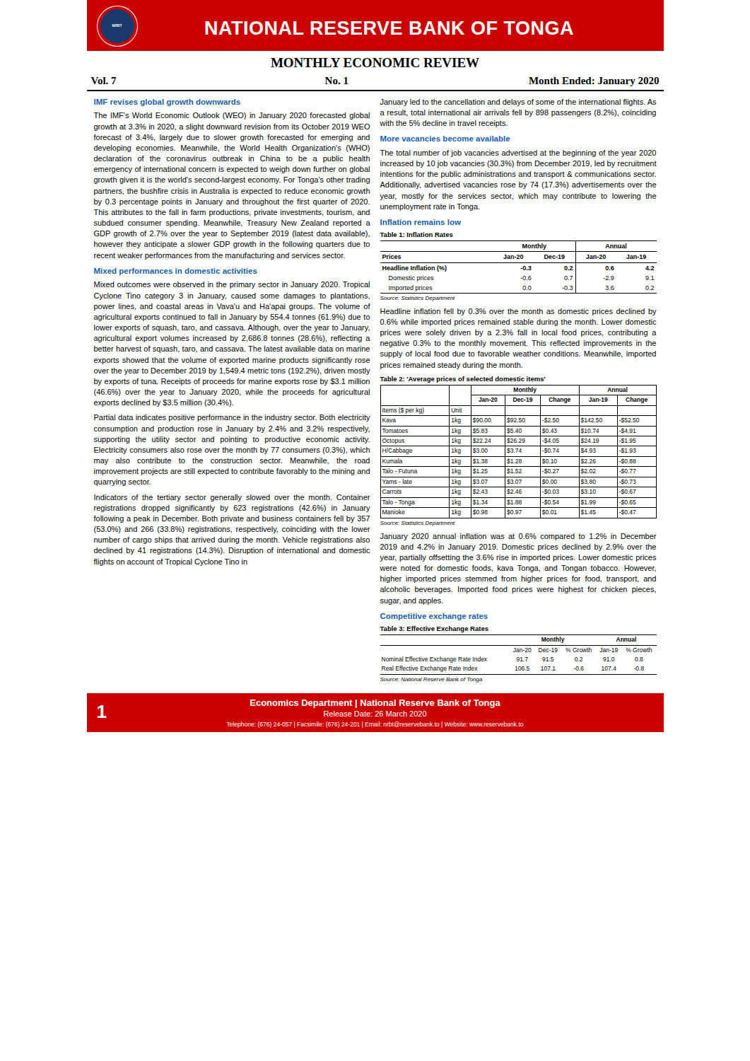NRBT
NATIONAL RESERVE BANK OF TONGA
MONTHLY ECONOMIC REVIEW
Vol. 7 No. 1 Month Ended: January 2020
IMF revises global growth downwards
The IMF's World Economic Outlook (WEO) in January 2020 forecasted global growth at 3.3% in 2020, a slight downward revision from its October 2019 WEO forecast of 3.4%, largely due to slower growth forecasted for emerging and developing economies. Meanwhile, the World Health Organization's (WHO) declaration of the coronavirus outbreak in China to be a public health emergency of international concern is expected to weigh down further on global growth given it is the world's second-largest economy. For Tonga's other trading partners, the bushfire crisis in Australia is expected to reduce economic growth by 0.3 percentage points in January and throughout the first quarter of 2020. This attributes to the fall in farm productions, private investments, tourism, and subdued consumer spending. Meanwhile, Treasury New Zealand reported a GDP growth of 2.7% over the year to September 2019 (latest data available), however they anticipate a slower GDP growth in the following quarters due to recent weaker performances from the manufacturing and services sector.
Mixed performances in domestic activities
Mixed outcomes were observed in the primary sector in January 2020. Tropical Cyclone Tino category 3 in January, caused some damages to plantations, power lines, and coastal areas in Vava'u and Ha'apai groups. The volume of agricultural exports continued to fall in January by 554.4 tonnes (61.9%) due to lower exports of squash, taro, and cassava. Although, over the year to January, agricultural export volumes increased by 2,686.8 tonnes (28.6%), reflecting a better harvest of squash, taro, and cassava. The latest available data on marine exports showed that the volume of exported marine products significantly rose over the year to December 2019 by 1,549.4 metric tons (192.2%), driven mostly by exports of tuna. Receipts of proceeds for marine exports rose by $3.1 million (46.6%) over the year to January 2020, while the proceeds for agricultural exports declined by $3.5 million (30.4%).
Partial data indicates positive performance in the industry sector. Both electricity consumption and production rose in January by 2.4% and 3.2% respectively, supporting the utility sector and pointing to productive economic activity. Electricity consumers also rose over the month by 77 consumers (0.3%), which may also contribute to the construction sector. Meanwhile, the road improvement projects are still expected to contribute favorably to the mining and quarrying sector.
Indicators of the tertiary sector generally slowed over the month. Container registrations dropped significantly by 623 registrations (42.6%) in January following a peak in December. Both private and business containers fell by 357 (53.0%) and 266 (33.8%) registrations, respectively, coinciding with the lower number of cargo ships that arrived during the month. Vehicle registrations also declined by 41 registrations (14.3%). Disruption of international and domestic flights on account of Tropical Cyclone Tino in
January led to the cancellation and delays of some of the international flights. As a result, total international air arrivals fell by 898 passengers (8.2%), coinciding with the 5% decline in travel receipts.
More vacancies become available
The total number of job vacancies advertised at the beginning of the year 2020 increased by 10 job vacancies (30.3%) from December 2019, led by recruitment intentions for the public administrations and transport & communications sector. Additionally, advertised vacancies rose by 74 (17.3%) advertisements over the year, mostly for the services sector, which may contribute to lowering the unemployment rate in Tonga.
Inflation remains low
Table 1: Inflation Rates
| | Monthly | Annual |
| --- | --- | --- |
| Prices | Jan-20 | Dec-19 | Jan-20 | Jan-19 |
| Headline Inflation (%) | -0.3 | 0.2 | 0.6 | 4.2 |
| Domestic prices | -0.6 | 0.7 | -2.9 | 9.1 |
| Imported prices | 0.0 | -0.3 | 3.6 | 0.2 |
Source: Statistics Department
Headline inflation fell by 0.3% over the month as domestic prices declined by 0.6% while imported prices remained stable during the month. Lower domestic prices were solely driven by a 2.3% fall in local food prices, contributing a negative 0.3% to the monthly movement. This reflected improvements in the supply of local food due to favorable weather conditions. Meanwhile, imported prices remained steady during the month.
Table 2: 'Average prices of selected domestic items'
| | | Monthly | Annual |
| --- | --- | --- | --- |
| Jan-20 | Dec-19 | Change | Jan-19 | Change |
| Items ($ per kg) | Unit | | | | | |
| Kava | 1kg | $90.00 | $92.50 | -$2.50 | $142.50 | -$52.50 |
| Tomatoes | 1kg | $5.83 | $5.40 | $0.43 | $10.74 | -$4.91 |
| Octopus | 1kg | $22.24 | $26.29 | -$4.05 | $24.19 | -$1.95 |
| H/Cabbage | 1kg | $3.00 | $3.74 | -$0.74 | $4.93 | -$1.93 |
| Kumala | 1kg | $1.38 | $1.28 | $0.10 | $2.26 | -$0.88 |
| Talo - Futuna | 1kg | $1.25 | $1.52 | -$0.27 | $2.02 | -$0.77 |
| Yams - late | 1kg | $3.07 | $3.07 | $0.00 | $3.80 | -$0.73 |
| Carrots | 1kg | $2.43 | $2.46 | -$0.03 | $3.10 | -$0.67 |
| Talo - Tonga | 1kg | $1.34 | $1.88 | -$0.54 | $1.99 | -$0.65 |
| Manioke | 1kg | $0.98 | $0.97 | $0.01 | $1.45 | -$0.47 |
Source: Statistics Department
January 2020 annual inflation was at 0.6% compared to 1.2% in December 2019 and 4.2% in January 2019. Domestic prices declined by 2.9% over the year, partially offsetting the 3.6% rise in imported prices. Lower domestic prices were noted for domestic foods, kava Tonga, and Tongan tobacco. However, higher imported prices stemmed from higher prices for food, transport, and alcoholic beverages. Imported food prices were highest for chicken pieces, sugar, and apples.
Competitive exchange rates
Table 3: Effective Exchange Rates
| | Monthly | Annual |
| --- | --- | --- |
| | Jan-20 | Dec-19 | % Growth | Jan-19 | % Growth |
| Nominal Effective Exchange Rate Index | 91.7 | 91.5 | 0.2 | 91.0 | 0.8 |
| Real Effective Exchange Rate Index | 106.5 | 107.1 | -0.6 | 107.4 | -0.8 |
Source: National Reserve Bank of Tonga
1
Economics Department | National Reserve Bank of Tonga
Release Date: 26 March 2020
Telephone: (676) 24-057 | Facsimile: (676) 24-201 | Email: nrbt@reservebank.to | Website: www.reservebank.to